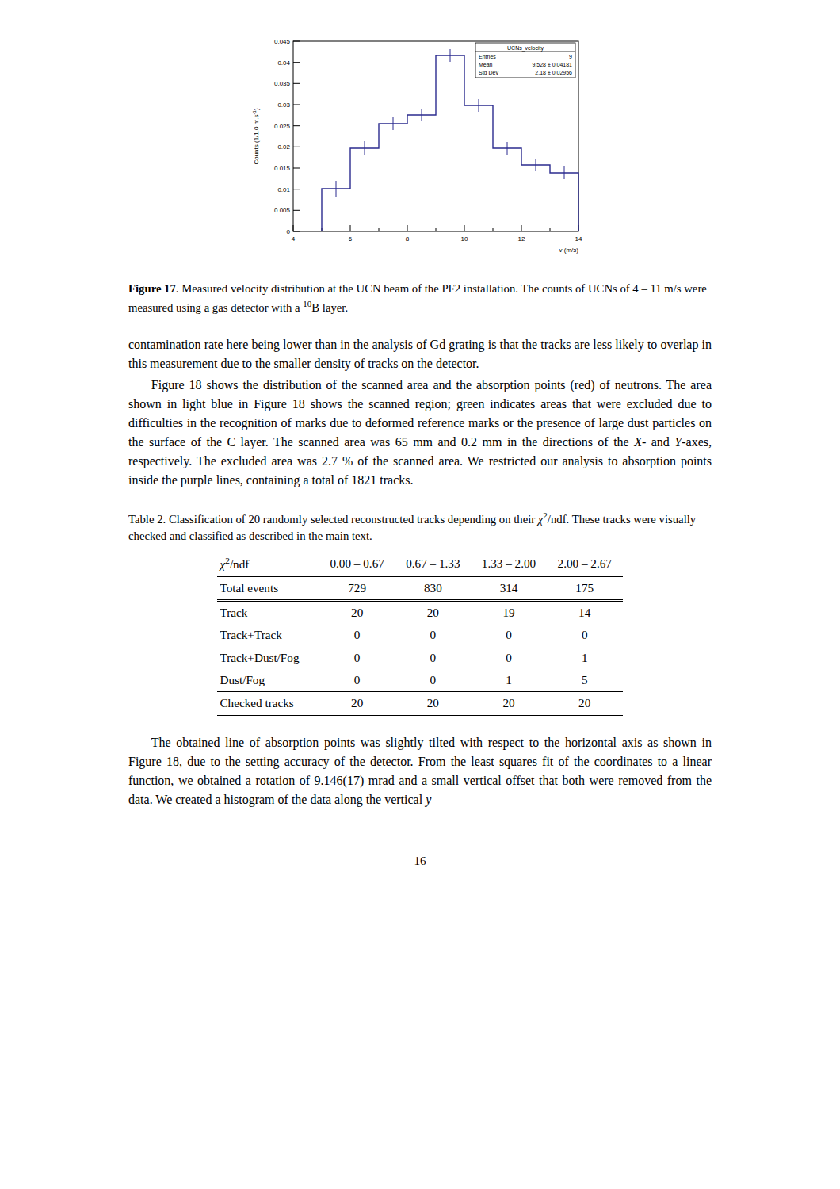0 0.005 0.01 0.015 0.02 0.025 0.03 0.035 0.04 0.045 Counts (1/1.0 m.s-1) 4 6 8 10 12 14 v (m/s) UCNs_velocity Entries 9 Mean 9.528 ± 0.04181 Std Dev 2.18 ± 0.02956
Figure 17. Measured velocity distribution at the UCN beam of the PF2 installation. The counts of UCNs of 4 – 11 m/s were measured using a gas detector with a 10B layer.
contamination rate here being lower than in the analysis of Gd grating is that the tracks are less likely to overlap in this measurement due to the smaller density of tracks on the detector.
Figure 18 shows the distribution of the scanned area and the absorption points (red) of neutrons. The area shown in light blue in Figure 18 shows the scanned region; green indicates areas that were excluded due to difficulties in the recognition of marks due to deformed reference marks or the presence of large dust particles on the surface of the C layer. The scanned area was 65 mm and 0.2 mm in the directions of the X- and Y-axes, respectively. The excluded area was 2.7 % of the scanned area. We restricted our analysis to absorption points inside the purple lines, containing a total of 1821 tracks.
Table 2. Classification of 20 randomly selected reconstructed tracks depending on their χ2/ndf. These tracks were visually checked and classified as described in the main text.
| χ 2 /ndf | 0.00 – 0.67 | 0.67 – 1.33 | 1.33 – 2.00 | 2.00 – 2.67 |
| Total events | 729 | 830 | 314 | 175 |
| Track | 20 | 20 | 19 | 14 |
| Track+Track | 0 | 0 | 0 | 0 |
| Track+Dust/Fog | 0 | 0 | 0 | 1 |
| Dust/Fog | 0 | 0 | 1 | 5 |
| Checked tracks | 20 | 20 | 20 | 20 |
The obtained line of absorption points was slightly tilted with respect to the horizontal axis as shown in Figure 18, due to the setting accuracy of the detector. From the least squares fit of the coordinates to a linear function, we obtained a rotation of 9.146(17) mrad and a small vertical offset that both were removed from the data. We created a histogram of the data along the vertical y
– 16 –